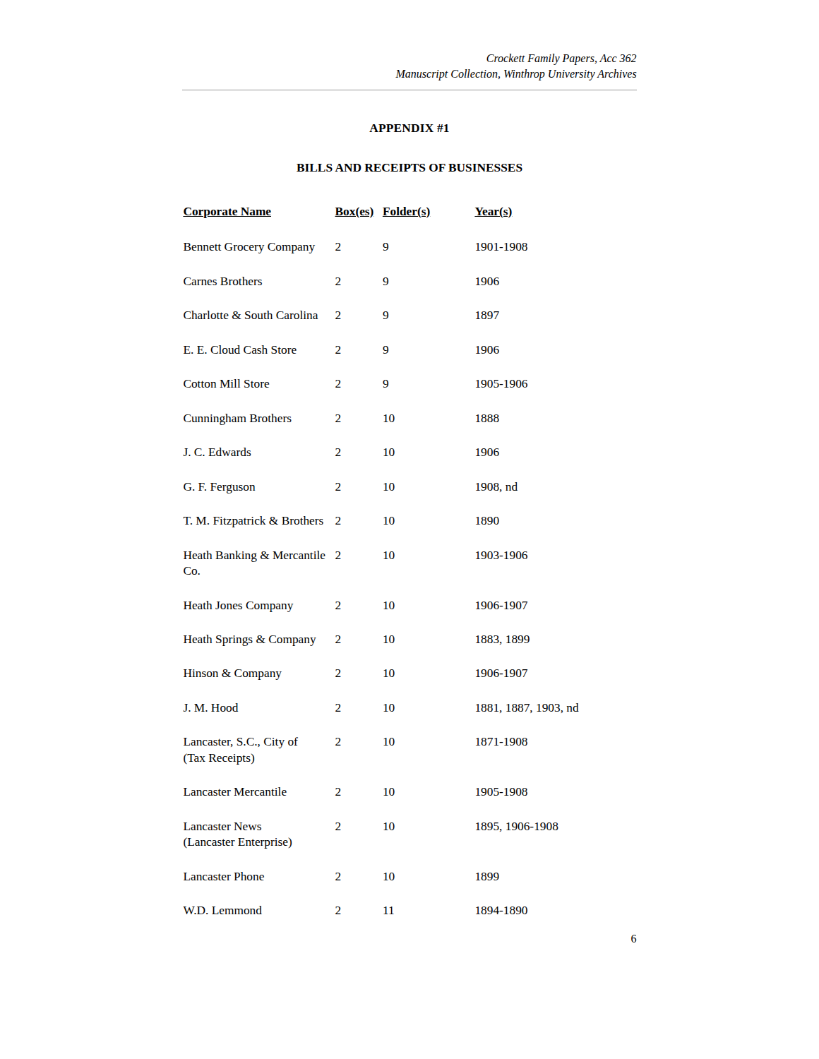Crockett Family Papers, Acc 362
Manuscript Collection, Winthrop University Archives
APPENDIX #1
BILLS AND RECEIPTS OF BUSINESSES
| Corporate Name | Box(es) | Folder(s) | Year(s) |
| --- | --- | --- | --- |
| Bennett Grocery Company | 2 | 9 | 1901-1908 |
| Carnes Brothers | 2 | 9 | 1906 |
| Charlotte & South Carolina | 2 | 9 | 1897 |
| E. E. Cloud Cash Store | 2 | 9 | 1906 |
| Cotton Mill Store | 2 | 9 | 1905-1906 |
| Cunningham Brothers | 2 | 10 | 1888 |
| J. C. Edwards | 2 | 10 | 1906 |
| G. F. Ferguson | 2 | 10 | 1908, nd |
| T. M. Fitzpatrick & Brothers | 2 | 10 | 1890 |
| Heath Banking & Mercantile Co. | 2 | 10 | 1903-1906 |
| Heath Jones Company | 2 | 10 | 1906-1907 |
| Heath Springs & Company | 2 | 10 | 1883, 1899 |
| Hinson & Company | 2 | 10 | 1906-1907 |
| J. M. Hood | 2 | 10 | 1881, 1887, 1903, nd |
| Lancaster, S.C., City of (Tax Receipts) | 2 | 10 | 1871-1908 |
| Lancaster Mercantile | 2 | 10 | 1905-1908 |
| Lancaster News (Lancaster Enterprise) | 2 | 10 | 1895, 1906-1908 |
| Lancaster Phone | 2 | 10 | 1899 |
| W.D. Lemmond | 2 | 11 | 1894-1890 |
6